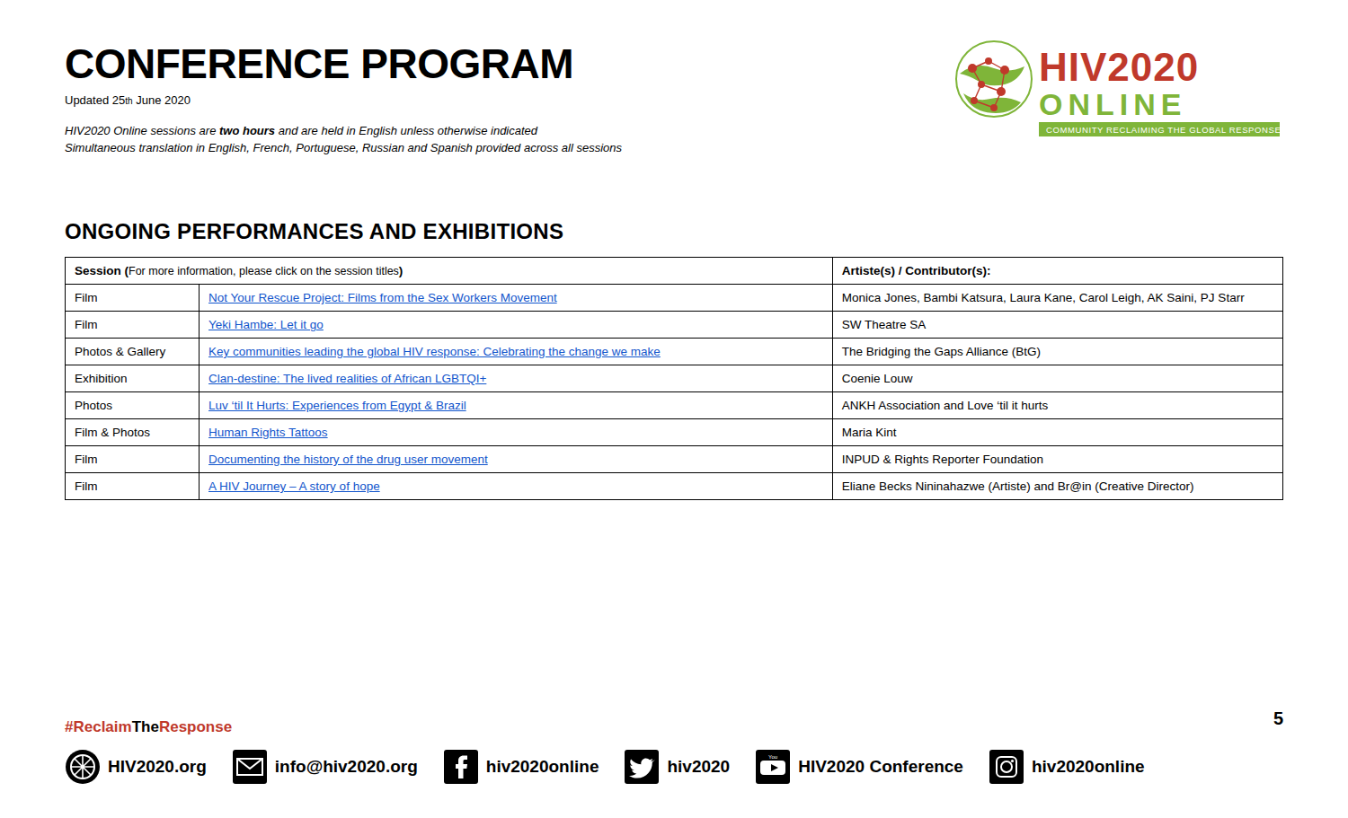CONFERENCE PROGRAM
Updated 25th June 2020
HIV2020 Online sessions are two hours and are held in English unless otherwise indicated
Simultaneous translation in English, French, Portuguese, Russian and Spanish provided across all sessions
HIV2020 ONLINE COMMUNITY RECLAIMING THE GLOBAL RESPONSE
ONGOING PERFORMANCES AND EXHIBITIONS
| Session ( For more information, please click on the session titles ) | Artiste(s) / Contributor(s): |
| --- | --- |
| Film | Not Your Rescue Project: Films from the Sex Workers Movement | Monica Jones, Bambi Katsura, Laura Kane, Carol Leigh, AK Saini, PJ Starr |
| Film | Yeki Hambe: Let it go | SW Theatre SA |
| Photos & Gallery | Key communities leading the global HIV response: Celebrating the change we make | The Bridging the Gaps Alliance (BtG) |
| Exhibition | Clan-destine: The lived realities of African LGBTQI+ | Coenie Louw |
| Photos | Luv ‘til It Hurts: Experiences from Egypt & Brazil | ANKH Association and Love ‘til it hurts |
| Film & Photos | Human Rights Tattoos | Maria Kint |
| Film | Documenting the history of the drug user movement | INPUD & Rights Reporter Foundation |
| Film | A HIV Journey – A story of hope | Eliane Becks Nininahazwe (Artiste) and Br@in (Creative Director) |
#Reclaim The Response
5
HIV2020.org
info@hiv2020.org
hiv2020online
hiv2020
You HIV2020 Conference
hiv2020online